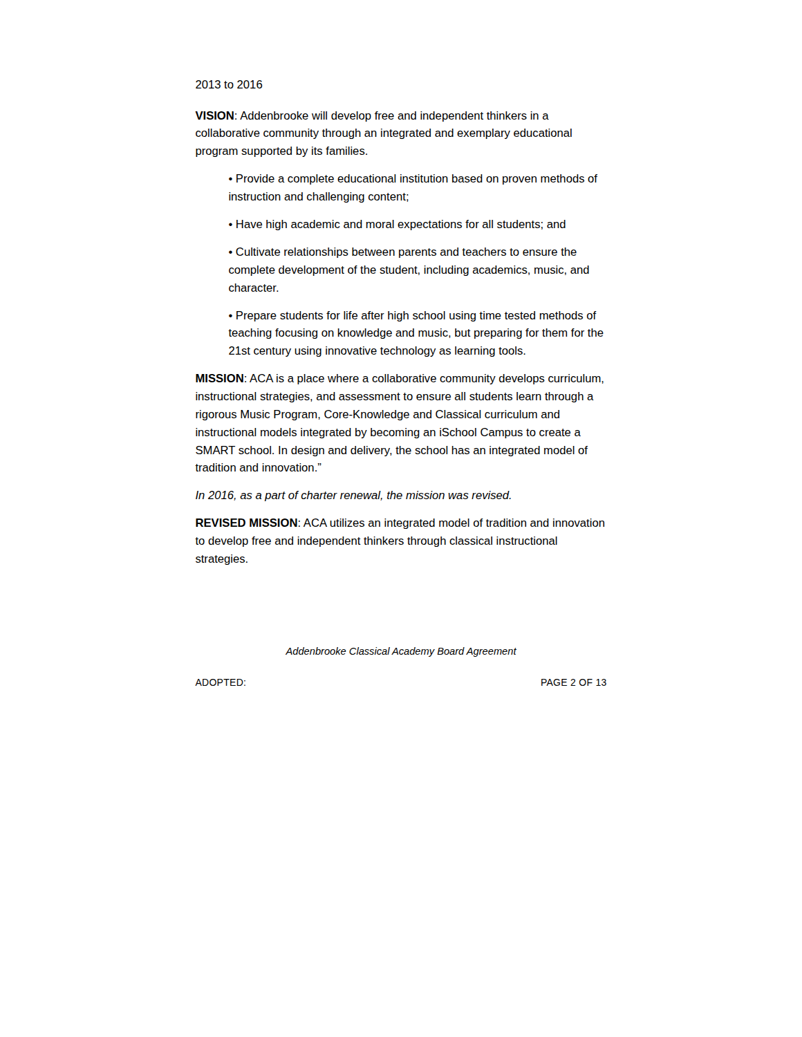2013 to 2016
VISION: Addenbrooke will develop free and independent thinkers in a collaborative community through an integrated and exemplary educational program supported by its families.
• Provide a complete educational institution based on proven methods of instruction and challenging content;
• Have high academic and moral expectations for all students; and
• Cultivate relationships between parents and teachers to ensure the complete development of the student, including academics, music, and character.
• Prepare students for life after high school using time tested methods of teaching focusing on knowledge and music, but preparing for them for the 21st century using innovative technology as learning tools.
MISSION: ACA is a place where a collaborative community develops curriculum, instructional strategies, and assessment to ensure all students learn through a rigorous Music Program, Core-Knowledge and Classical curriculum and instructional models integrated by becoming an iSchool Campus to create a SMART school. In design and delivery, the school has an integrated model of tradition and innovation.”
In 2016, as a part of charter renewal, the mission was revised.
REVISED MISSION: ACA utilizes an integrated model of tradition and innovation to develop free and independent thinkers through classical instructional strategies.
Addenbrooke Classical Academy Board Agreement
ADOPTED: PAGE 2 OF 13